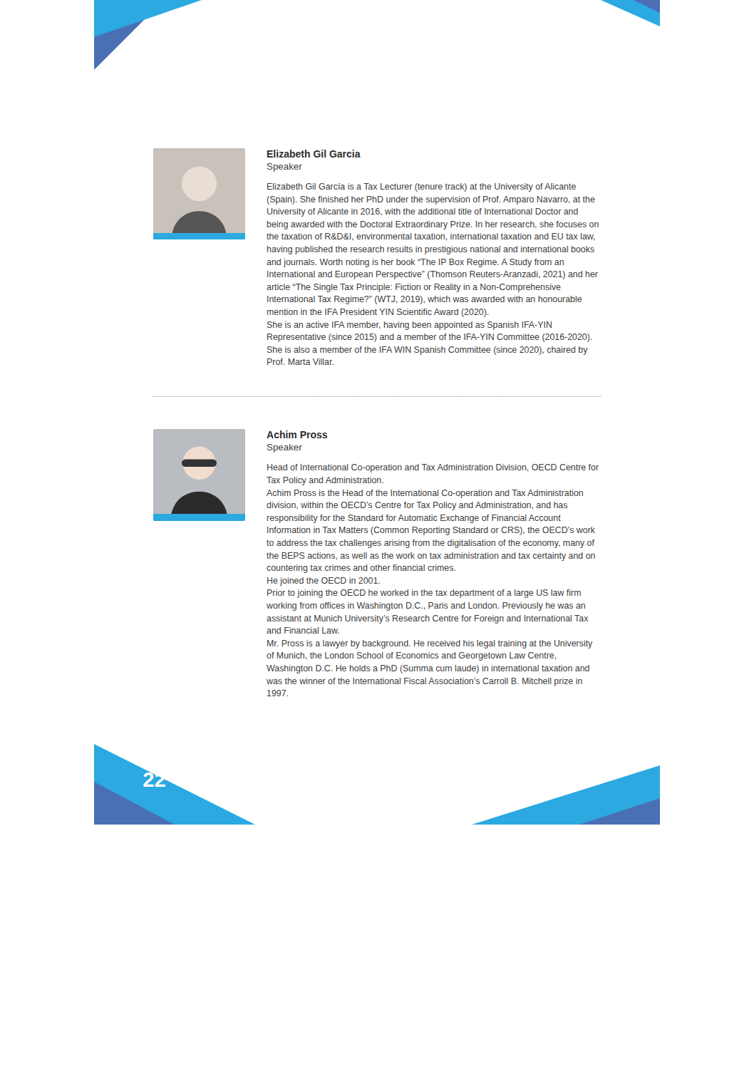22
Elizabeth Gil Garcia
Speaker
Elizabeth Gil García is a Tax Lecturer (tenure track) at the University of Alicante (Spain). She finished her PhD under the supervision of Prof. Amparo Navarro, at the University of Alicante in 2016, with the additional title of International Doctor and being awarded with the Doctoral Extraordinary Prize. In her research, she focuses on the taxation of R&D&I, environmental taxation, international taxation and EU tax law, having published the research results in prestigious national and international books and journals. Worth noting is her book “The IP Box Regime. A Study from an International and European Perspective” (Thomson Reuters-Aranzadi, 2021) and her article “The Single Tax Principle: Fiction or Reality in a Non-Comprehensive International Tax Regime?” (WTJ, 2019), which was awarded with an honourable mention in the IFA President YIN Scientific Award (2020).
She is an active IFA member, having been appointed as Spanish IFA-YIN Representative (since 2015) and a member of the IFA-YIN Committee (2016-2020). She is also a member of the IFA WIN Spanish Committee (since 2020), chaired by Prof. Marta Villar.
Achim Pross
Speaker
Head of International Co-operation and Tax Administration Division, OECD Centre for Tax Policy and Administration.
Achim Pross is the Head of the International Co-operation and Tax Administration division, within the OECD’s Centre for Tax Policy and Administration, and has responsibility for the Standard for Automatic Exchange of Financial Account Information in Tax Matters (Common Reporting Standard or CRS), the OECD’s work to address the tax challenges arising from the digitalisation of the economy, many of the BEPS actions, as well as the work on tax administration and tax certainty and on countering tax crimes and other financial crimes.
He joined the OECD in 2001.
Prior to joining the OECD he worked in the tax department of a large US law firm working from offices in Washington D.C., Paris and London. Previously he was an assistant at Munich University’s Research Centre for Foreign and International Tax and Financial Law.
Mr. Pross is a lawyer by background. He received his legal training at the University of Munich, the London School of Economics and Georgetown Law Centre, Washington D.C. He holds a PhD (Summa cum laude) in international taxation and was the winner of the International Fiscal Association’s Carroll B. Mitchell prize in 1997.